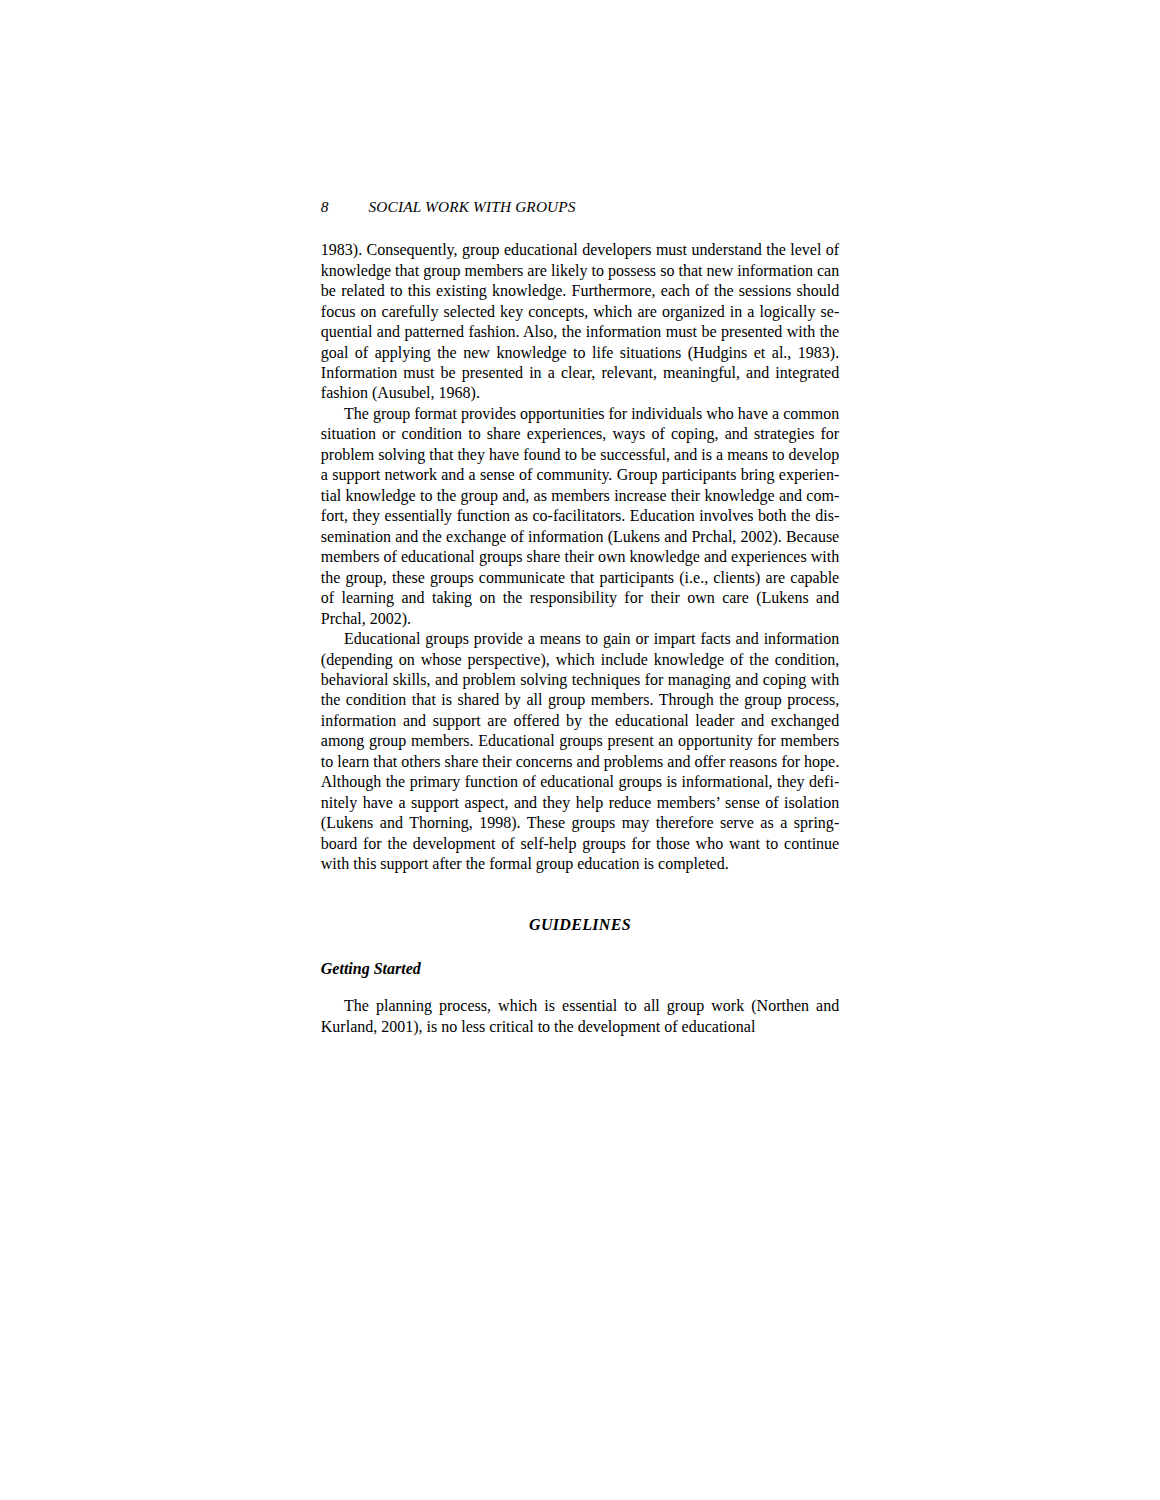8 SOCIAL WORK WITH GROUPS
1983). Consequently, group educational developers must understand the level of knowledge that group members are likely to possess so that new information can be related to this existing knowledge. Furthermore, each of the sessions should focus on carefully selected key concepts, which are organized in a logically sequential and patterned fashion. Also, the information must be presented with the goal of applying the new knowledge to life situations (Hudgins et al., 1983). Information must be presented in a clear, relevant, meaningful, and integrated fashion (Ausubel, 1968).
The group format provides opportunities for individuals who have a common situation or condition to share experiences, ways of coping, and strategies for problem solving that they have found to be successful, and is a means to develop a support network and a sense of community. Group participants bring experiential knowledge to the group and, as members increase their knowledge and comfort, they essentially function as co-facilitators. Education involves both the dissemination and the exchange of information (Lukens and Prchal, 2002). Because members of educational groups share their own knowledge and experiences with the group, these groups communicate that participants (i.e., clients) are capable of learning and taking on the responsibility for their own care (Lukens and Prchal, 2002).
Educational groups provide a means to gain or impart facts and information (depending on whose perspective), which include knowledge of the condition, behavioral skills, and problem solving techniques for managing and coping with the condition that is shared by all group members. Through the group process, information and support are offered by the educational leader and exchanged among group members. Educational groups present an opportunity for members to learn that others share their concerns and problems and offer reasons for hope. Although the primary function of educational groups is informational, they definitely have a support aspect, and they help reduce members’ sense of isolation (Lukens and Thorning, 1998). These groups may therefore serve as a springboard for the development of self-help groups for those who want to continue with this support after the formal group education is completed.
GUIDELINES
Getting Started
The planning process, which is essential to all group work (Northen and Kurland, 2001), is no less critical to the development of educational